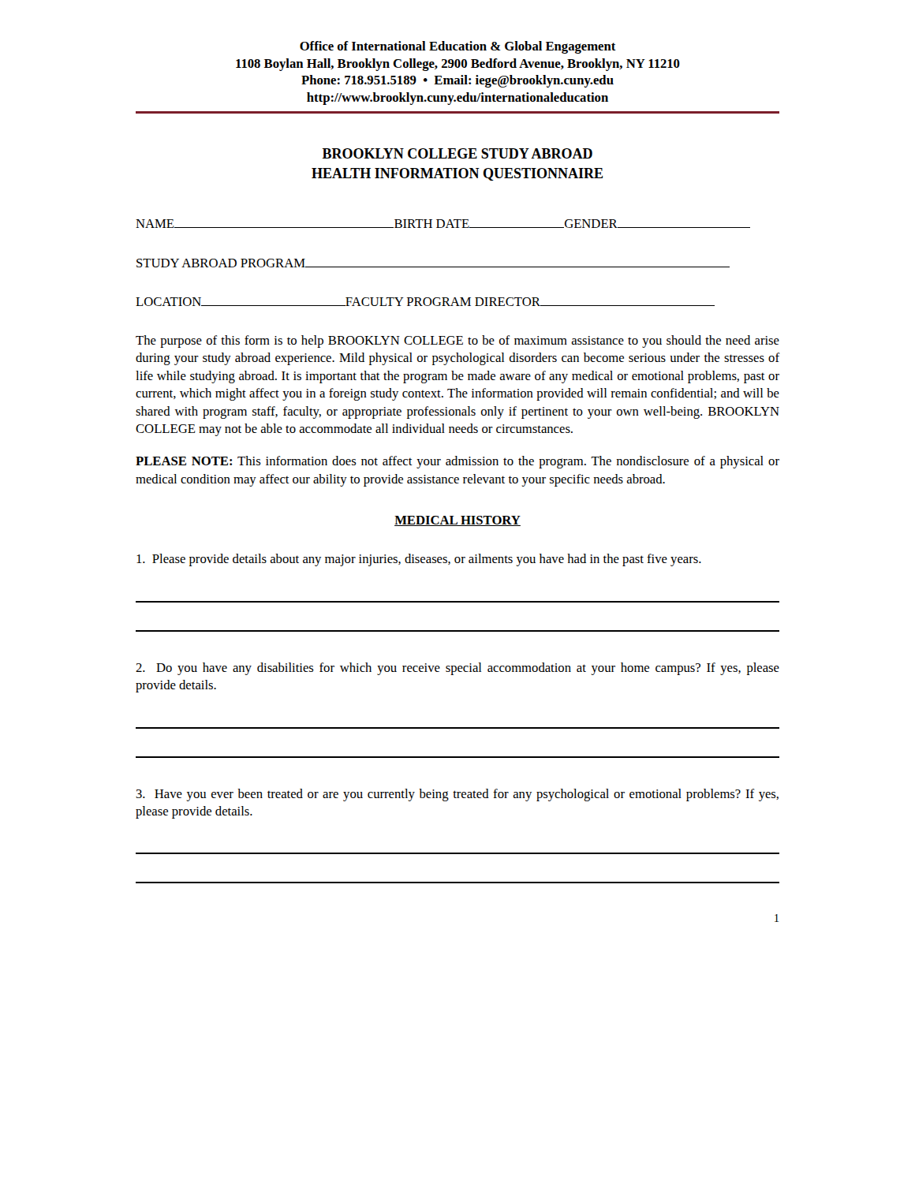Office of International Education & Global Engagement
1108 Boylan Hall, Brooklyn College, 2900 Bedford Avenue, Brooklyn, NY 11210
Phone: 718.951.5189 • Email: iege@brooklyn.cuny.edu
http://www.brooklyn.cuny.edu/internationaleducation
BROOKLYN COLLEGE STUDY ABROAD
HEALTH INFORMATION QUESTIONNAIRE
NAME BIRTH DATE GENDER
STUDY ABROAD PROGRAM
LOCATION FACULTY PROGRAM DIRECTOR
The purpose of this form is to help BROOKLYN COLLEGE to be of maximum assistance to you should the need arise during your study abroad experience. Mild physical or psychological disorders can become serious under the stresses of life while studying abroad. It is important that the program be made aware of any medical or emotional problems, past or current, which might affect you in a foreign study context. The information provided will remain confidential; and will be shared with program staff, faculty, or appropriate professionals only if pertinent to your own well-being. BROOKLYN COLLEGE may not be able to accommodate all individual needs or circumstances.
PLEASE NOTE: This information does not affect your admission to the program. The nondisclosure of a physical or medical condition may affect our ability to provide assistance relevant to your specific needs abroad.
MEDICAL HISTORY
1. Please provide details about any major injuries, diseases, or ailments you have had in the past five years.
2. Do you have any disabilities for which you receive special accommodation at your home campus? If yes, please provide details.
3. Have you ever been treated or are you currently being treated for any psychological or emotional problems? If yes, please provide details.
1